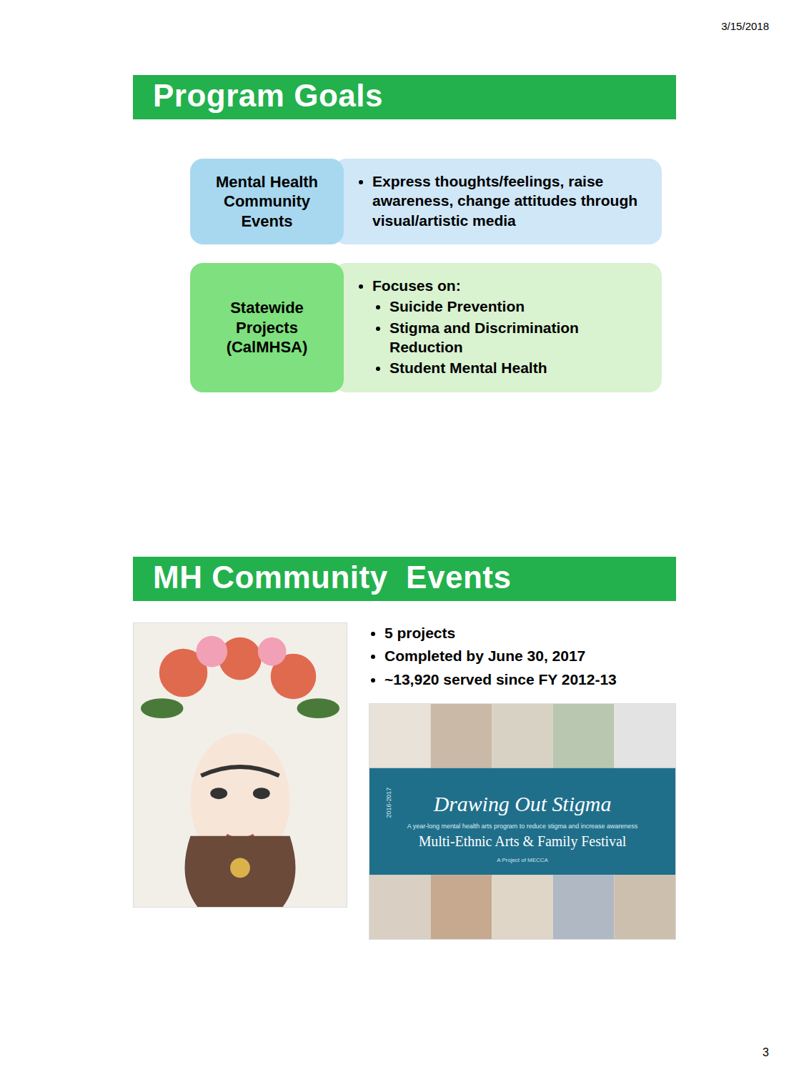3/15/2018
Program Goals
Mental Health Community Events
Express thoughts/feelings, raise awareness, change attitudes through visual/artistic media
Statewide Projects (CalMHSA)
Focuses on:
Suicide Prevention
Stigma and Discrimination Reduction
Student Mental Health
MH Community Events
5 projects
Completed by June 30, 2017
~13,920 served since FY 2012-13
3